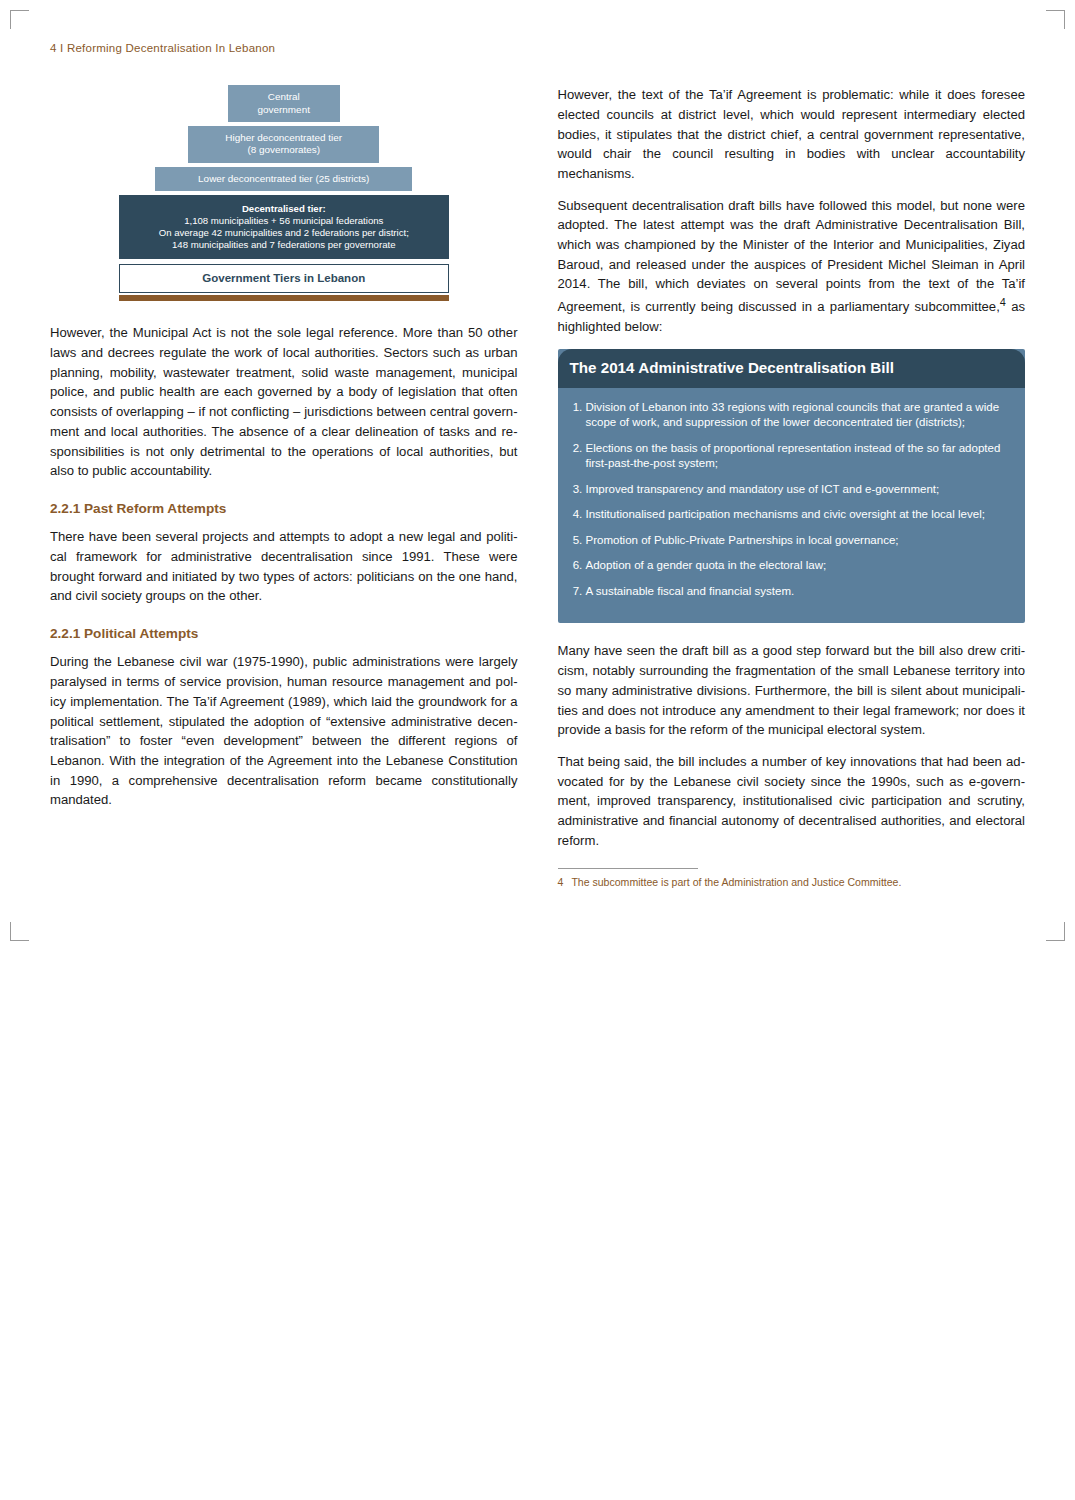4 I Reforming Decentralisation In Lebanon
Central
government
Higher deconcentrated tier
(8 governorates)
Lower deconcentrated tier (25 districts)
Decentralised tier:
1,108 municipalities + 56 municipal federations
On average 42 municipalities and 2 federations per district;
148 municipalities and 7 federations per governorate
Government Tiers in Lebanon
However, the Municipal Act is not the sole legal reference. More than 50 other laws and decrees regulate the work of local authorities. Sectors such as urban planning, mobility, wastewater treatment, solid waste management, municipal police, and public health are each governed by a body of legislation that often consists of overlapping – if not conflicting – jurisdictions between central government and local authorities. The absence of a clear delineation of tasks and responsibilities is not only detrimental to the operations of local authorities, but also to public accountability.
2.2.1 Past Reform Attempts
There have been several projects and attempts to adopt a new legal and political framework for administrative decentralisation since 1991. These were brought forward and initiated by two types of actors: politicians on the one hand, and civil society groups on the other.
2.2.1 Political Attempts
During the Lebanese civil war (1975-1990), public administrations were largely paralysed in terms of service provision, human resource management and policy implementation. The Ta’if Agreement (1989), which laid the groundwork for a political settlement, stipulated the adoption of “extensive administrative decentralisation” to foster “even development” between the different regions of Lebanon. With the integration of the Agreement into the Lebanese Constitution in 1990, a comprehensive decentralisation reform became constitutionally mandated.
However, the text of the Ta’if Agreement is problematic: while it does foresee elected councils at district level, which would represent intermediary elected bodies, it stipulates that the district chief, a central government representative, would chair the council resulting in bodies with unclear accountability mechanisms.
Subsequent decentralisation draft bills have followed this model, but none were adopted. The latest attempt was the draft Administrative Decentralisation Bill, which was championed by the Minister of the Interior and Municipalities, Ziyad Baroud, and released under the auspices of President Michel Sleiman in April 2014. The bill, which deviates on several points from the text of the Ta’if Agreement, is currently being discussed in a parliamentary subcommittee,4 as highlighted below:
The 2014 Administrative Decentralisation Bill
Division of Lebanon into 33 regions with regional councils that are granted a wide scope of work, and suppression of the lower deconcentrated tier (districts);
Elections on the basis of proportional representation instead of the so far adopted first-past-the-post system;
Improved transparency and mandatory use of ICT and e-government;
Institutionalised participation mechanisms and civic oversight at the local level;
Promotion of Public-Private Partnerships in local governance;
Adoption of a gender quota in the electoral law;
A sustainable fiscal and financial system.
Many have seen the draft bill as a good step forward but the bill also drew criticism, notably surrounding the fragmentation of the small Lebanese territory into so many administrative divisions. Furthermore, the bill is silent about municipalities and does not introduce any amendment to their legal framework; nor does it provide a basis for the reform of the municipal electoral system.
That being said, the bill includes a number of key innovations that had been advocated for by the Lebanese civil society since the 1990s, such as e-government, improved transparency, institutionalised civic participation and scrutiny, administrative and financial autonomy of decentralised authorities, and electoral reform.
4 The subcommittee is part of the Administration and Justice Committee.